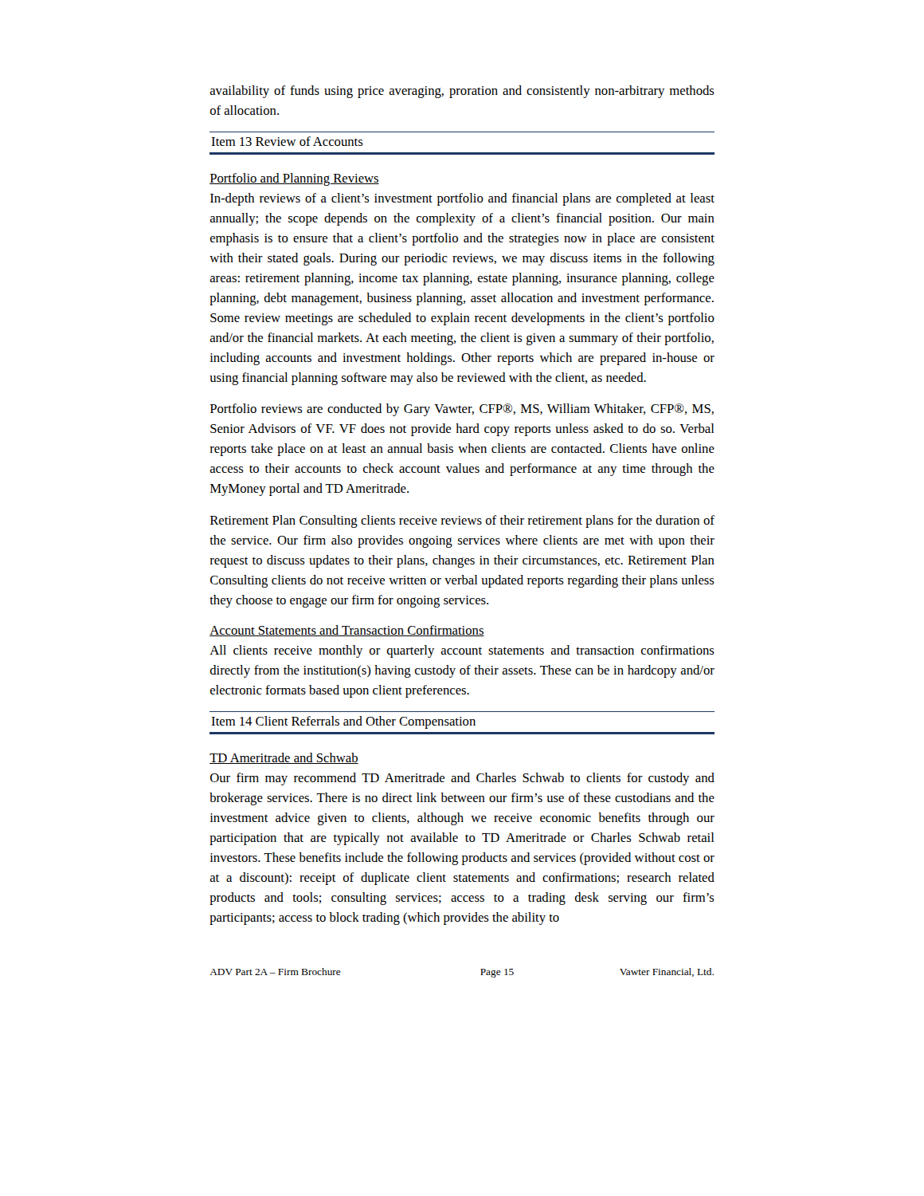availability of funds using price averaging, proration and consistently non-arbitrary methods of allocation.
Item 13 Review of Accounts
Portfolio and Planning Reviews
In-depth reviews of a client’s investment portfolio and financial plans are completed at least annually; the scope depends on the complexity of a client’s financial position. Our main emphasis is to ensure that a client’s portfolio and the strategies now in place are consistent with their stated goals. During our periodic reviews, we may discuss items in the following areas: retirement planning, income tax planning, estate planning, insurance planning, college planning, debt management, business planning, asset allocation and investment performance. Some review meetings are scheduled to explain recent developments in the client’s portfolio and/or the financial markets. At each meeting, the client is given a summary of their portfolio, including accounts and investment holdings. Other reports which are prepared in-house or using financial planning software may also be reviewed with the client, as needed.
Portfolio reviews are conducted by Gary Vawter, CFP®, MS, William Whitaker, CFP®, MS, Senior Advisors of VF. VF does not provide hard copy reports unless asked to do so. Verbal reports take place on at least an annual basis when clients are contacted. Clients have online access to their accounts to check account values and performance at any time through the MyMoney portal and TD Ameritrade.
Retirement Plan Consulting clients receive reviews of their retirement plans for the duration of the service. Our firm also provides ongoing services where clients are met with upon their request to discuss updates to their plans, changes in their circumstances, etc. Retirement Plan Consulting clients do not receive written or verbal updated reports regarding their plans unless they choose to engage our firm for ongoing services.
Account Statements and Transaction Confirmations
All clients receive monthly or quarterly account statements and transaction confirmations directly from the institution(s) having custody of their assets. These can be in hardcopy and/or electronic formats based upon client preferences.
Item 14 Client Referrals and Other Compensation
TD Ameritrade and Schwab
Our firm may recommend TD Ameritrade and Charles Schwab to clients for custody and brokerage services. There is no direct link between our firm’s use of these custodians and the investment advice given to clients, although we receive economic benefits through our participation that are typically not available to TD Ameritrade or Charles Schwab retail investors. These benefits include the following products and services (provided without cost or at a discount): receipt of duplicate client statements and confirmations; research related products and tools; consulting services; access to a trading desk serving our firm’s participants; access to block trading (which provides the ability to
| ADV Part 2A – Firm Brochure | Page 15 | Vawter Financial, Ltd. |